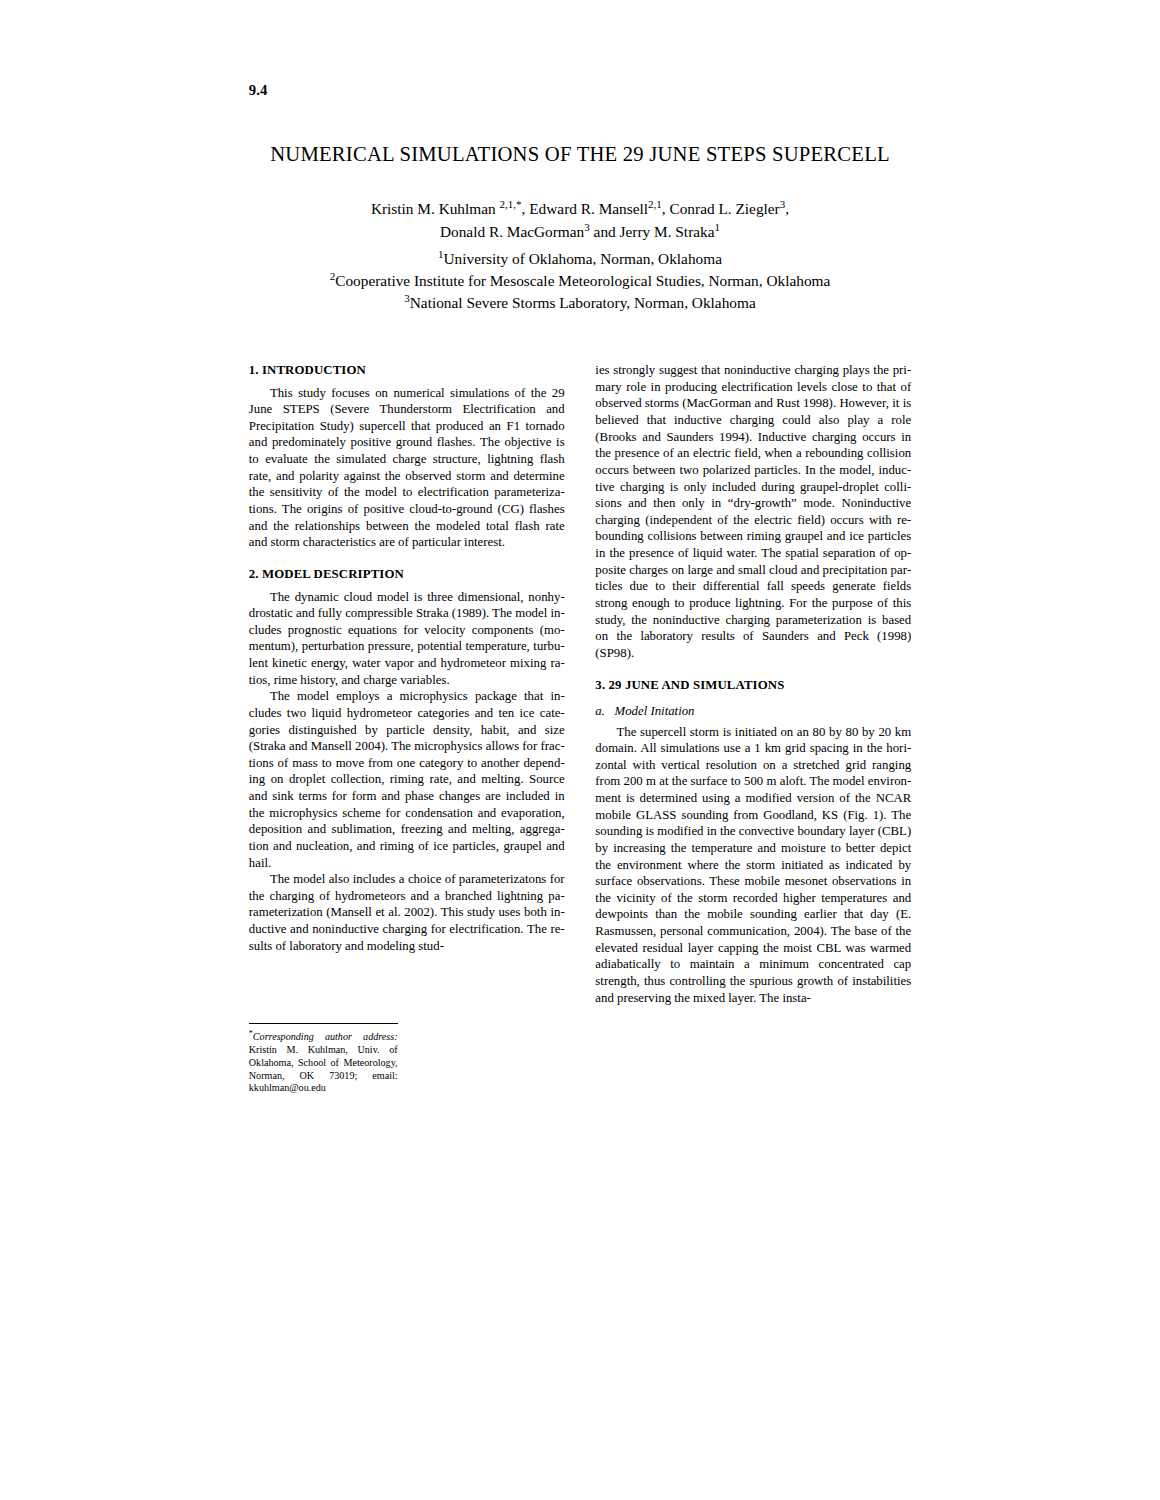9.4
NUMERICAL SIMULATIONS OF THE 29 JUNE STEPS SUPERCELL
Kristin M. Kuhlman 2,1,*, Edward R. Mansell2,1, Conrad L. Ziegler3, Donald R. MacGorman3 and Jerry M. Straka1
1University of Oklahoma, Norman, Oklahoma
2Cooperative Institute for Mesoscale Meteorological Studies, Norman, Oklahoma
3National Severe Storms Laboratory, Norman, Oklahoma
1. INTRODUCTION
This study focuses on numerical simulations of the 29 June STEPS (Severe Thunderstorm Electrification and Precipitation Study) supercell that produced an F1 tornado and predominately positive ground flashes. The objective is to evaluate the simulated charge structure, lightning flash rate, and polarity against the observed storm and determine the sensitivity of the model to electrification parameterizations. The origins of positive cloud-to-ground (CG) flashes and the relationships between the modeled total flash rate and storm characteristics are of particular interest.
2. MODEL DESCRIPTION
The dynamic cloud model is three dimensional, nonhydrostatic and fully compressible Straka (1989). The model includes prognostic equations for velocity components (momentum), perturbation pressure, potential temperature, turbulent kinetic energy, water vapor and hydrometeor mixing ratios, rime history, and charge variables.
The model employs a microphysics package that includes two liquid hydrometeor categories and ten ice categories distinguished by particle density, habit, and size (Straka and Mansell 2004). The microphysics allows for fractions of mass to move from one category to another depending on droplet collection, riming rate, and melting. Source and sink terms for form and phase changes are included in the microphysics scheme for condensation and evaporation, deposition and sublimation, freezing and melting, aggregation and nucleation, and riming of ice particles, graupel and hail.
The model also includes a choice of parameterizatons for the charging of hydrometeors and a branched lightning parameterization (Mansell et al. 2002). This study uses both inductive and noninductive charging for electrification. The results of laboratory and modeling stud-
ies strongly suggest that noninductive charging plays the primary role in producing electrification levels close to that of observed storms (MacGorman and Rust 1998). However, it is believed that inductive charging could also play a role (Brooks and Saunders 1994). Inductive charging occurs in the presence of an electric field, when a rebounding collision occurs between two polarized particles. In the model, inductive charging is only included during graupel-droplet collisions and then only in “dry-growth” mode. Noninductive charging (independent of the electric field) occurs with rebounding collisions between riming graupel and ice particles in the presence of liquid water. The spatial separation of opposite charges on large and small cloud and precipitation particles due to their differential fall speeds generate fields strong enough to produce lightning. For the purpose of this study, the noninductive charging parameterization is based on the laboratory results of Saunders and Peck (1998) (SP98).
3. 29 JUNE AND SIMULATIONS
a. Model Initation
The supercell storm is initiated on an 80 by 80 by 20 km domain. All simulations use a 1 km grid spacing in the horizontal with vertical resolution on a stretched grid ranging from 200 m at the surface to 500 m aloft. The model environment is determined using a modified version of the NCAR mobile GLASS sounding from Goodland, KS (Fig. 1). The sounding is modified in the convective boundary layer (CBL) by increasing the temperature and moisture to better depict the environment where the storm initiated as indicated by surface observations. These mobile mesonet observations in the vicinity of the storm recorded higher temperatures and dewpoints than the mobile sounding earlier that day (E. Rasmussen, personal communication, 2004). The base of the elevated residual layer capping the moist CBL was warmed adiabatically to maintain a minimum concentrated cap strength, thus controlling the spurious growth of instabilities and preserving the mixed layer. The insta-
*Corresponding author address: Kristin M. Kuhlman, Univ. of Oklahoma, School of Meteorology, Norman, OK 73019; email: kkuhlman@ou.edu